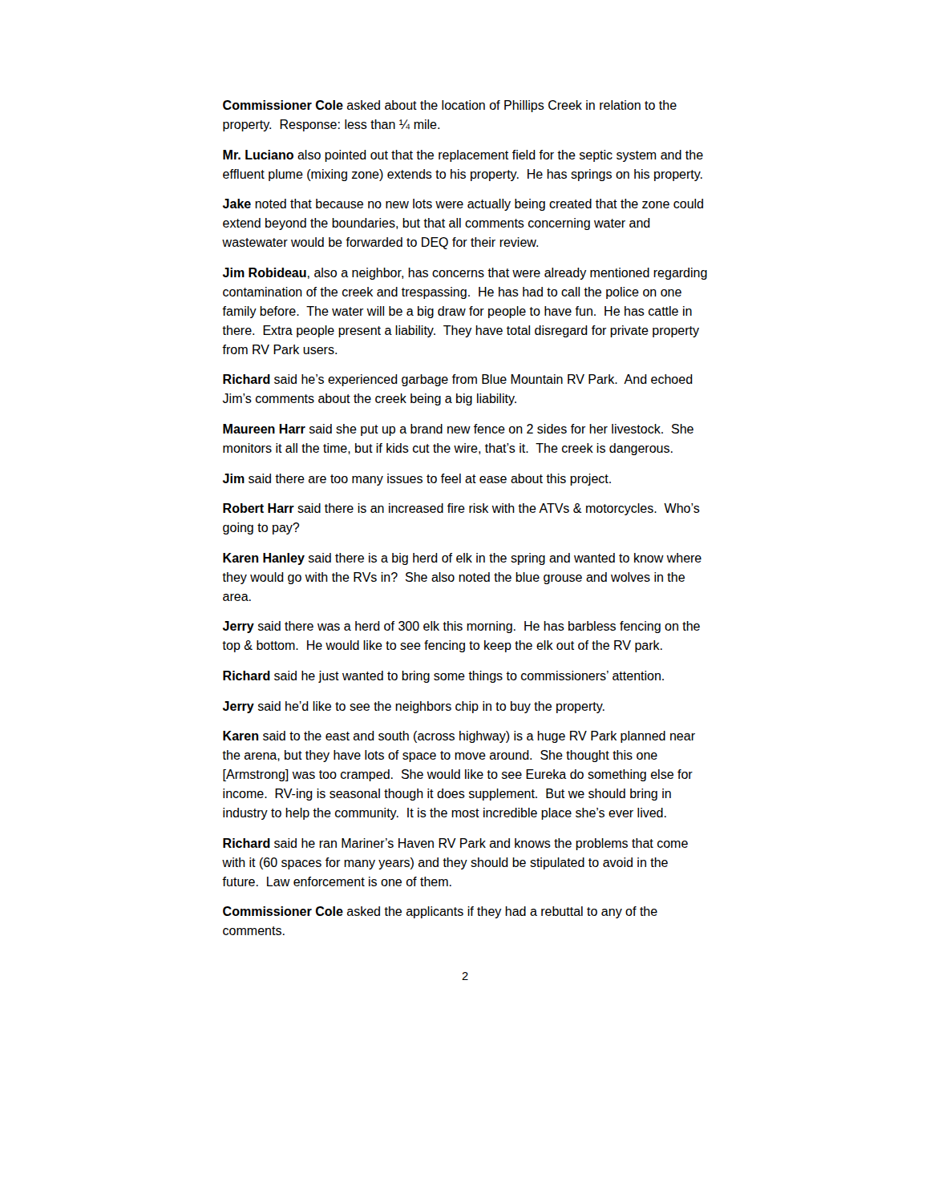Commissioner Cole asked about the location of Phillips Creek in relation to the property. Response: less than ¼ mile.
Mr. Luciano also pointed out that the replacement field for the septic system and the effluent plume (mixing zone) extends to his property. He has springs on his property.
Jake noted that because no new lots were actually being created that the zone could extend beyond the boundaries, but that all comments concerning water and wastewater would be forwarded to DEQ for their review.
Jim Robideau, also a neighbor, has concerns that were already mentioned regarding contamination of the creek and trespassing. He has had to call the police on one family before. The water will be a big draw for people to have fun. He has cattle in there. Extra people present a liability. They have total disregard for private property from RV Park users.
Richard said he’s experienced garbage from Blue Mountain RV Park. And echoed Jim’s comments about the creek being a big liability.
Maureen Harr said she put up a brand new fence on 2 sides for her livestock. She monitors it all the time, but if kids cut the wire, that’s it. The creek is dangerous.
Jim said there are too many issues to feel at ease about this project.
Robert Harr said there is an increased fire risk with the ATVs & motorcycles. Who’s going to pay?
Karen Hanley said there is a big herd of elk in the spring and wanted to know where they would go with the RVs in? She also noted the blue grouse and wolves in the area.
Jerry said there was a herd of 300 elk this morning. He has barbless fencing on the top & bottom. He would like to see fencing to keep the elk out of the RV park.
Richard said he just wanted to bring some things to commissioners’ attention.
Jerry said he’d like to see the neighbors chip in to buy the property.
Karen said to the east and south (across highway) is a huge RV Park planned near the arena, but they have lots of space to move around. She thought this one [Armstrong] was too cramped. She would like to see Eureka do something else for income. RV-ing is seasonal though it does supplement. But we should bring in industry to help the community. It is the most incredible place she’s ever lived.
Richard said he ran Mariner’s Haven RV Park and knows the problems that come with it (60 spaces for many years) and they should be stipulated to avoid in the future. Law enforcement is one of them.
Commissioner Cole asked the applicants if they had a rebuttal to any of the comments.
2